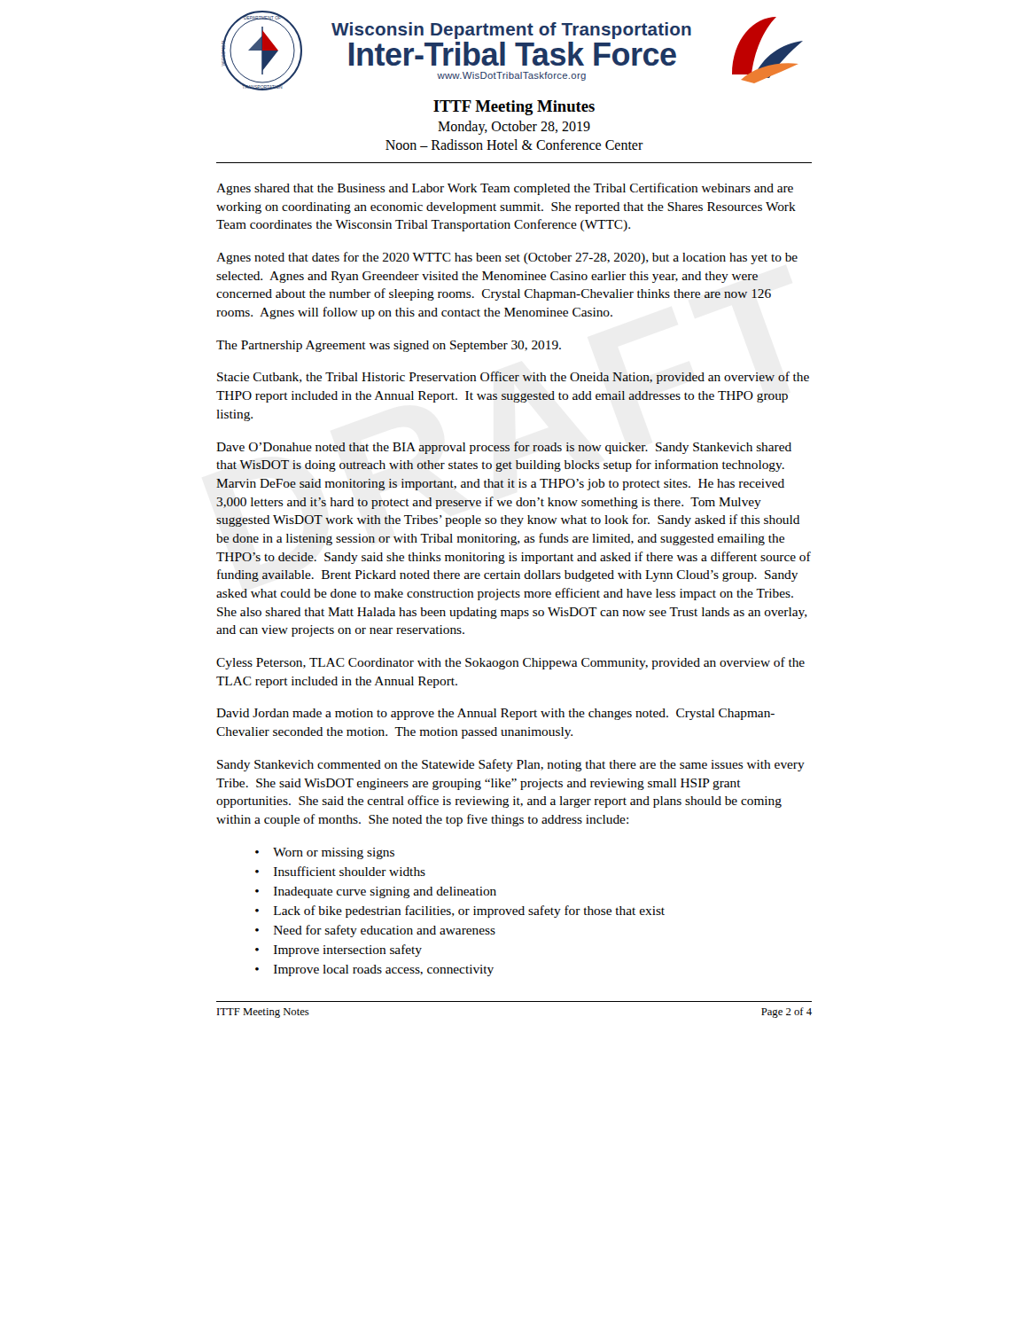DRAFT
DEPARTMENT OF TRANSPORTATION WISCONSIN
Wisconsin Department of Transportation
Inter-Tribal Task Force
www.WisDotTribalTaskforce.org
ITTF Meeting Minutes
Monday, October 28, 2019
Noon – Radisson Hotel & Conference Center
Agnes shared that the Business and Labor Work Team completed the Tribal Certification webinars and are working on coordinating an economic development summit. She reported that the Shares Resources Work Team coordinates the Wisconsin Tribal Transportation Conference (WTTC).
Agnes noted that dates for the 2020 WTTC has been set (October 27-28, 2020), but a location has yet to be selected. Agnes and Ryan Greendeer visited the Menominee Casino earlier this year, and they were concerned about the number of sleeping rooms. Crystal Chapman-Chevalier thinks there are now 126 rooms. Agnes will follow up on this and contact the Menominee Casino.
The Partnership Agreement was signed on September 30, 2019.
Stacie Cutbank, the Tribal Historic Preservation Officer with the Oneida Nation, provided an overview of the THPO report included in the Annual Report. It was suggested to add email addresses to the THPO group listing.
Dave O’Donahue noted that the BIA approval process for roads is now quicker. Sandy Stankevich shared that WisDOT is doing outreach with other states to get building blocks setup for information technology. Marvin DeFoe said monitoring is important, and that it is a THPO’s job to protect sites. He has received 3,000 letters and it’s hard to protect and preserve if we don’t know something is there. Tom Mulvey suggested WisDOT work with the Tribes’ people so they know what to look for. Sandy asked if this should be done in a listening session or with Tribal monitoring, as funds are limited, and suggested emailing the THPO’s to decide. Sandy said she thinks monitoring is important and asked if there was a different source of funding available. Brent Pickard noted there are certain dollars budgeted with Lynn Cloud’s group. Sandy asked what could be done to make construction projects more efficient and have less impact on the Tribes. She also shared that Matt Halada has been updating maps so WisDOT can now see Trust lands as an overlay, and can view projects on or near reservations.
Cyless Peterson, TLAC Coordinator with the Sokaogon Chippewa Community, provided an overview of the TLAC report included in the Annual Report.
David Jordan made a motion to approve the Annual Report with the changes noted. Crystal Chapman-Chevalier seconded the motion. The motion passed unanimously.
Sandy Stankevich commented on the Statewide Safety Plan, noting that there are the same issues with every Tribe. She said WisDOT engineers are grouping “like” projects and reviewing small HSIP grant opportunities. She said the central office is reviewing it, and a larger report and plans should be coming within a couple of months. She noted the top five things to address include:
Worn or missing signs
Insufficient shoulder widths
Inadequate curve signing and delineation
Lack of bike pedestrian facilities, or improved safety for those that exist
Need for safety education and awareness
Improve intersection safety
Improve local roads access, connectivity
ITTF Meeting Notes
Page 2 of 4